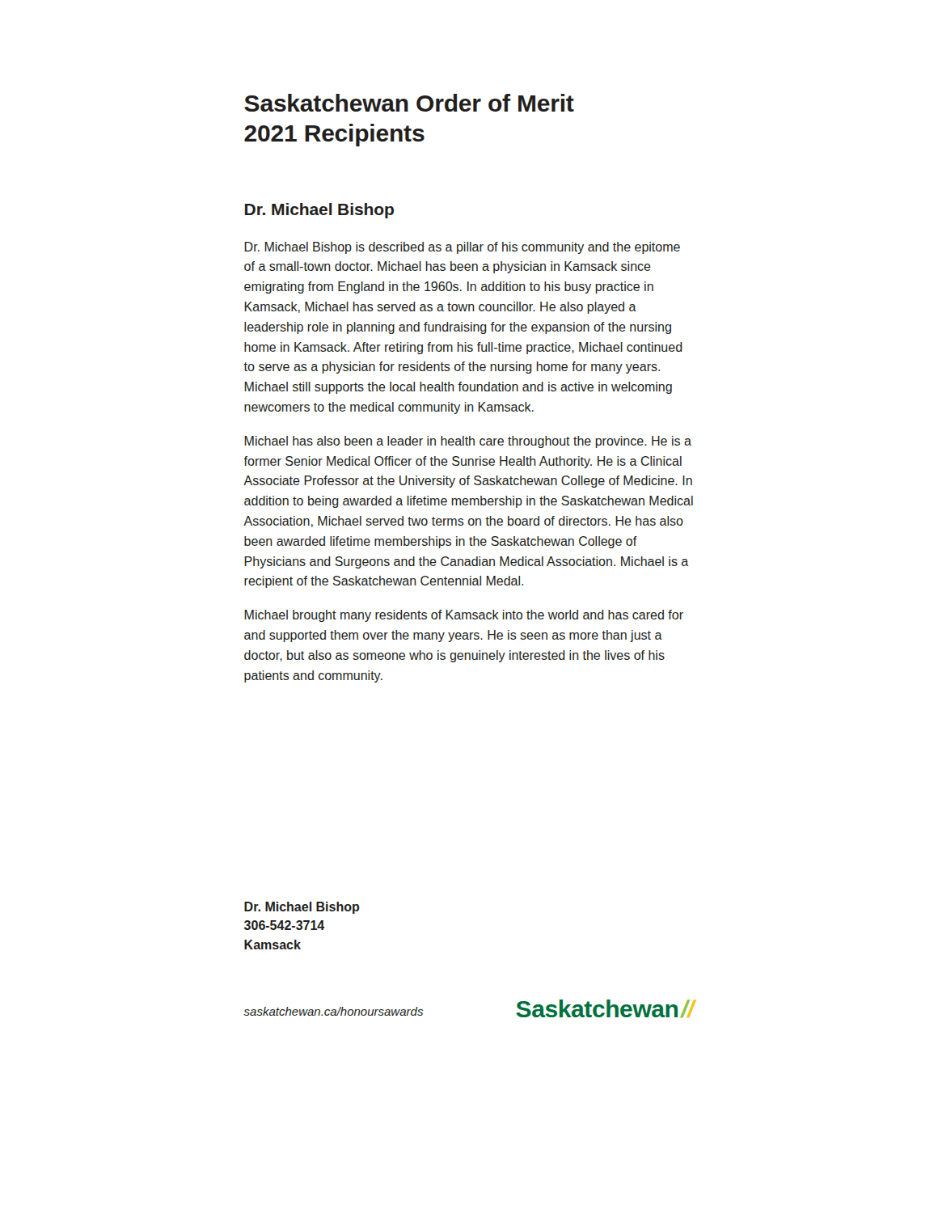Saskatchewan Order of Merit
2021 Recipients
Dr. Michael Bishop
Dr. Michael Bishop is described as a pillar of his community and the epitome of a small-town doctor. Michael has been a physician in Kamsack since emigrating from England in the 1960s. In addition to his busy practice in Kamsack, Michael has served as a town councillor. He also played a leadership role in planning and fundraising for the expansion of the nursing home in Kamsack. After retiring from his full-time practice, Michael continued to serve as a physician for residents of the nursing home for many years. Michael still supports the local health foundation and is active in welcoming newcomers to the medical community in Kamsack.
Michael has also been a leader in health care throughout the province. He is a former Senior Medical Officer of the Sunrise Health Authority. He is a Clinical Associate Professor at the University of Saskatchewan College of Medicine. In addition to being awarded a lifetime membership in the Saskatchewan Medical Association, Michael served two terms on the board of directors. He has also been awarded lifetime memberships in the Saskatchewan College of Physicians and Surgeons and the Canadian Medical Association. Michael is a recipient of the Saskatchewan Centennial Medal.
Michael brought many residents of Kamsack into the world and has cared for and supported them over the many years. He is seen as more than just a doctor, but also as someone who is genuinely interested in the lives of his patients and community.
Dr. Michael Bishop
306-542-3714
Kamsack
saskatchewan.ca/honoursawards Saskatchewan//